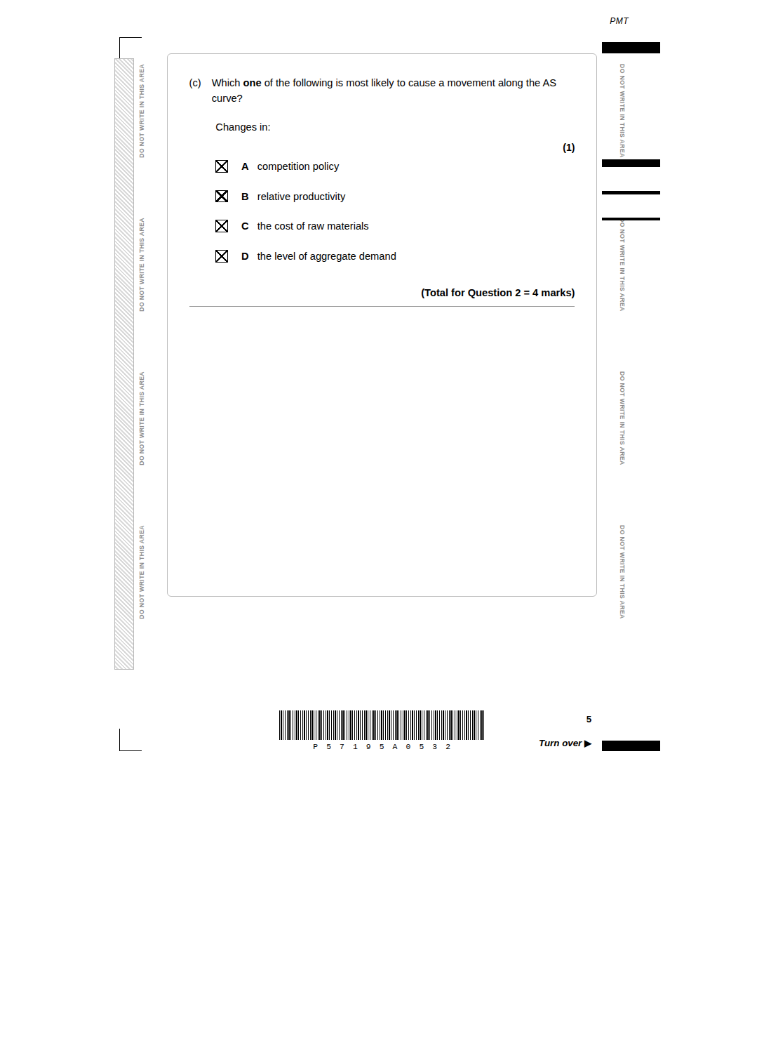PMT
DO NOT WRITE IN THIS AREA
DO NOT WRITE IN THIS AREA
DO NOT WRITE IN THIS AREA
DO NOT WRITE IN THIS AREA
DO NOT WRITE IN THIS AREA
DO NOT WRITE IN THIS AREA
DO NOT WRITE IN THIS AREA
DO NOT WRITE IN THIS AREA
(c)
Which one of the following is most likely to cause a movement along the AS curve?
Changes in:
(1)
A competition policy
B relative productivity
C the cost of raw materials
D the level of aggregate demand
(Total for Question 2 = 4 marks)
P57195A0532
5
Turn over▶